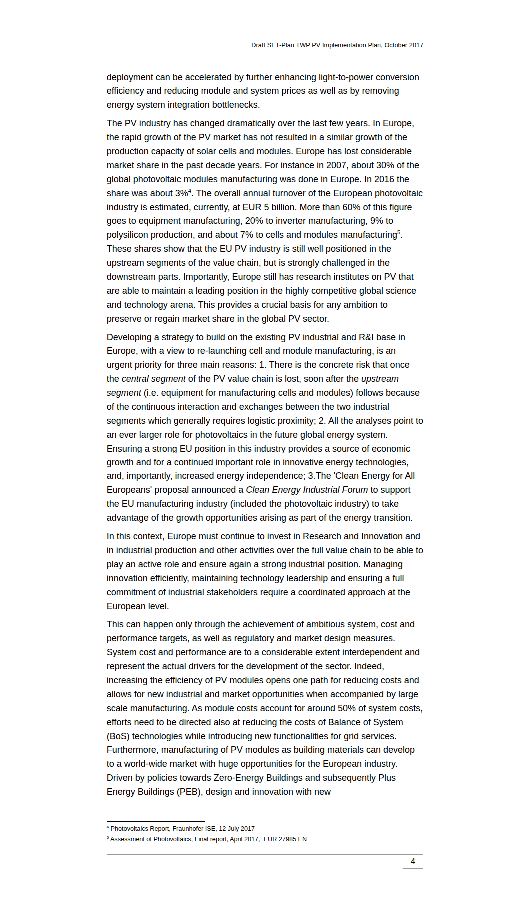Draft SET-Plan TWP PV Implementation Plan, October 2017
deployment can be accelerated by further enhancing light-to-power conversion efficiency and reducing module and system prices as well as by removing energy system integration bottlenecks.
The PV industry has changed dramatically over the last few years. In Europe, the rapid growth of the PV market has not resulted in a similar growth of the production capacity of solar cells and modules. Europe has lost considerable market share in the past decade years. For instance in 2007, about 30% of the global photovoltaic modules manufacturing was done in Europe. In 2016 the share was about 3%4. The overall annual turnover of the European photovoltaic industry is estimated, currently, at EUR 5 billion. More than 60% of this figure goes to equipment manufacturing, 20% to inverter manufacturing, 9% to polysilicon production, and about 7% to cells and modules manufacturing5. These shares show that the EU PV industry is still well positioned in the upstream segments of the value chain, but is strongly challenged in the downstream parts. Importantly, Europe still has research institutes on PV that are able to maintain a leading position in the highly competitive global science and technology arena. This provides a crucial basis for any ambition to preserve or regain market share in the global PV sector.
Developing a strategy to build on the existing PV industrial and R&I base in Europe, with a view to re-launching cell and module manufacturing, is an urgent priority for three main reasons: 1. There is the concrete risk that once the central segment of the PV value chain is lost, soon after the upstream segment (i.e. equipment for manufacturing cells and modules) follows because of the continuous interaction and exchanges between the two industrial segments which generally requires logistic proximity; 2. All the analyses point to an ever larger role for photovoltaics in the future global energy system. Ensuring a strong EU position in this industry provides a source of economic growth and for a continued important role in innovative energy technologies, and, importantly, increased energy independence; 3.The 'Clean Energy for All Europeans' proposal announced a Clean Energy Industrial Forum to support the EU manufacturing industry (included the photovoltaic industry) to take advantage of the growth opportunities arising as part of the energy transition.
In this context, Europe must continue to invest in Research and Innovation and in industrial production and other activities over the full value chain to be able to play an active role and ensure again a strong industrial position. Managing innovation efficiently, maintaining technology leadership and ensuring a full commitment of industrial stakeholders require a coordinated approach at the European level.
This can happen only through the achievement of ambitious system, cost and performance targets, as well as regulatory and market design measures. System cost and performance are to a considerable extent interdependent and represent the actual drivers for the development of the sector. Indeed, increasing the efficiency of PV modules opens one path for reducing costs and allows for new industrial and market opportunities when accompanied by large scale manufacturing. As module costs account for around 50% of system costs, efforts need to be directed also at reducing the costs of Balance of System (BoS) technologies while introducing new functionalities for grid services. Furthermore, manufacturing of PV modules as building materials can develop to a world-wide market with huge opportunities for the European industry. Driven by policies towards Zero-Energy Buildings and subsequently Plus Energy Buildings (PEB), design and innovation with new
4 Photovoltaics Report, Fraunhofer ISE, 12 July 2017
5 Assessment of Photovoltaics, Final report, April 2017, EUR 27985 EN
4